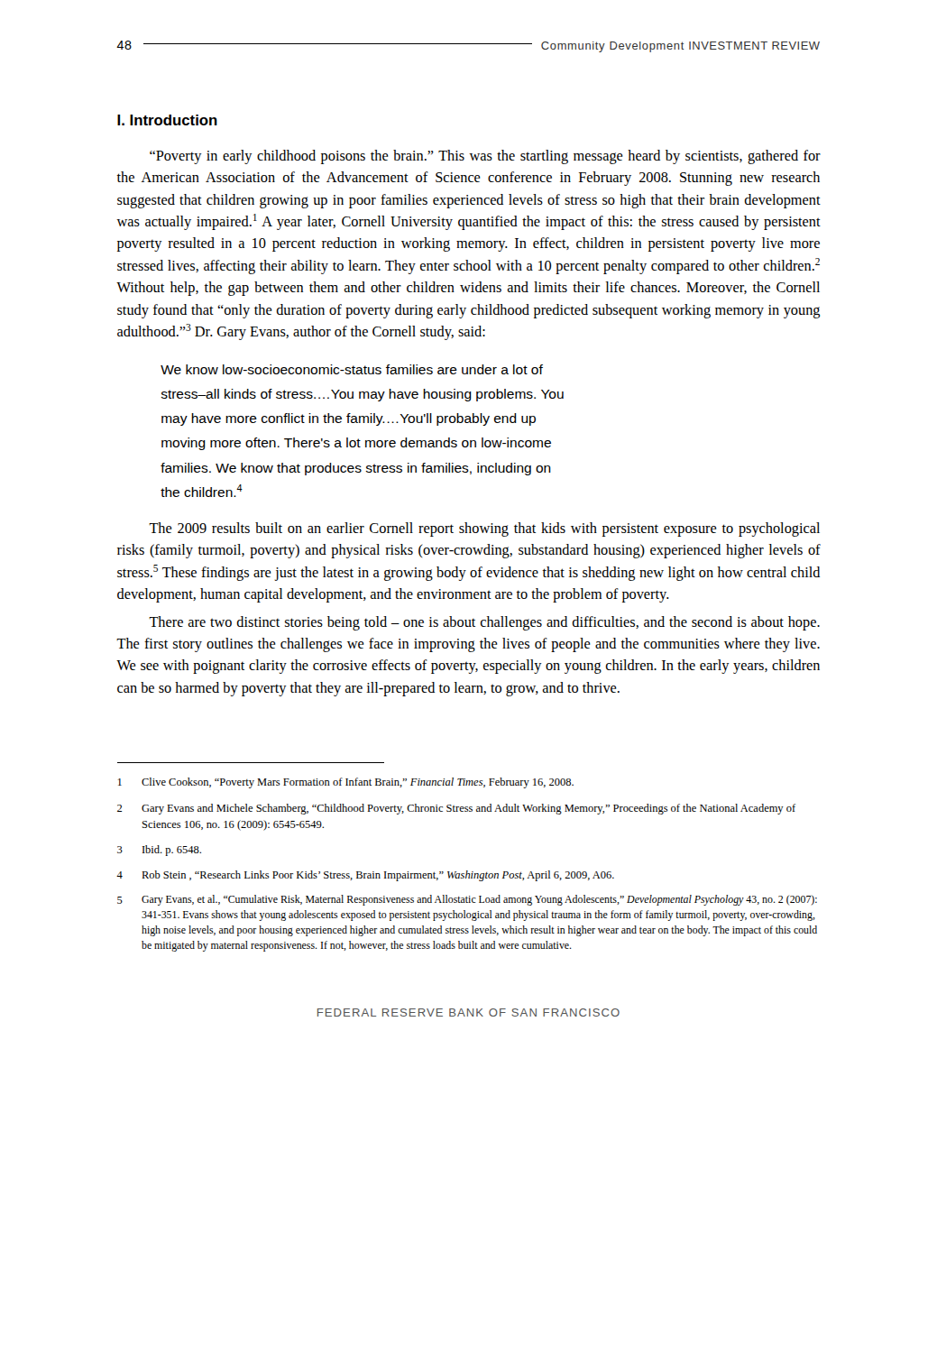48 Community Development INVESTMENT REVIEW
I. Introduction
“Poverty in early childhood poisons the brain.” This was the startling message heard by scientists, gathered for the American Association of the Advancement of Science conference in February 2008. Stunning new research suggested that children growing up in poor families experienced levels of stress so high that their brain development was actually impaired.1 A year later, Cornell University quantified the impact of this: the stress caused by persistent poverty resulted in a 10 percent reduction in working memory. In effect, children in persistent poverty live more stressed lives, affecting their ability to learn. They enter school with a 10 percent penalty compared to other children.2 Without help, the gap between them and other children widens and limits their life chances. Moreover, the Cornell study found that “only the duration of poverty during early childhood predicted subsequent working memory in young adulthood.”3 Dr. Gary Evans, author of the Cornell study, said:
We know low-socioeconomic-status families are under a lot of stress–all kinds of stress.…You may have housing problems. You may have more conflict in the family.…You'll probably end up moving more often. There's a lot more demands on low-income families. We know that produces stress in families, including on the children.4
The 2009 results built on an earlier Cornell report showing that kids with persistent exposure to psychological risks (family turmoil, poverty) and physical risks (over-crowding, substandard housing) experienced higher levels of stress.5 These findings are just the latest in a growing body of evidence that is shedding new light on how central child development, human capital development, and the environment are to the problem of poverty.
There are two distinct stories being told – one is about challenges and difficulties, and the second is about hope. The first story outlines the challenges we face in improving the lives of people and the communities where they live. We see with poignant clarity the corrosive effects of poverty, especially on young children. In the early years, children can be so harmed by poverty that they are ill-prepared to learn, to grow, and to thrive.
1 Clive Cookson, “Poverty Mars Formation of Infant Brain,” Financial Times, February 16, 2008.
2 Gary Evans and Michele Schamberg, “Childhood Poverty, Chronic Stress and Adult Working Memory,” Proceedings of the National Academy of Sciences 106, no. 16 (2009): 6545-6549.
3 Ibid. p. 6548.
4 Rob Stein , “Research Links Poor Kids’ Stress, Brain Impairment,” Washington Post, April 6, 2009, A06.
5 Gary Evans, et al., “Cumulative Risk, Maternal Responsiveness and Allostatic Load among Young Adolescents,” Developmental Psychology 43, no. 2 (2007): 341-351. Evans shows that young adolescents exposed to persistent psychological and physical trauma in the form of family turmoil, poverty, over-crowding, high noise levels, and poor housing experienced higher and cumulated stress levels, which result in higher wear and tear on the body. The impact of this could be mitigated by maternal responsiveness. If not, however, the stress loads built and were cumulative.
FEDERAL RESERVE BANK OF SAN FRANCISCO